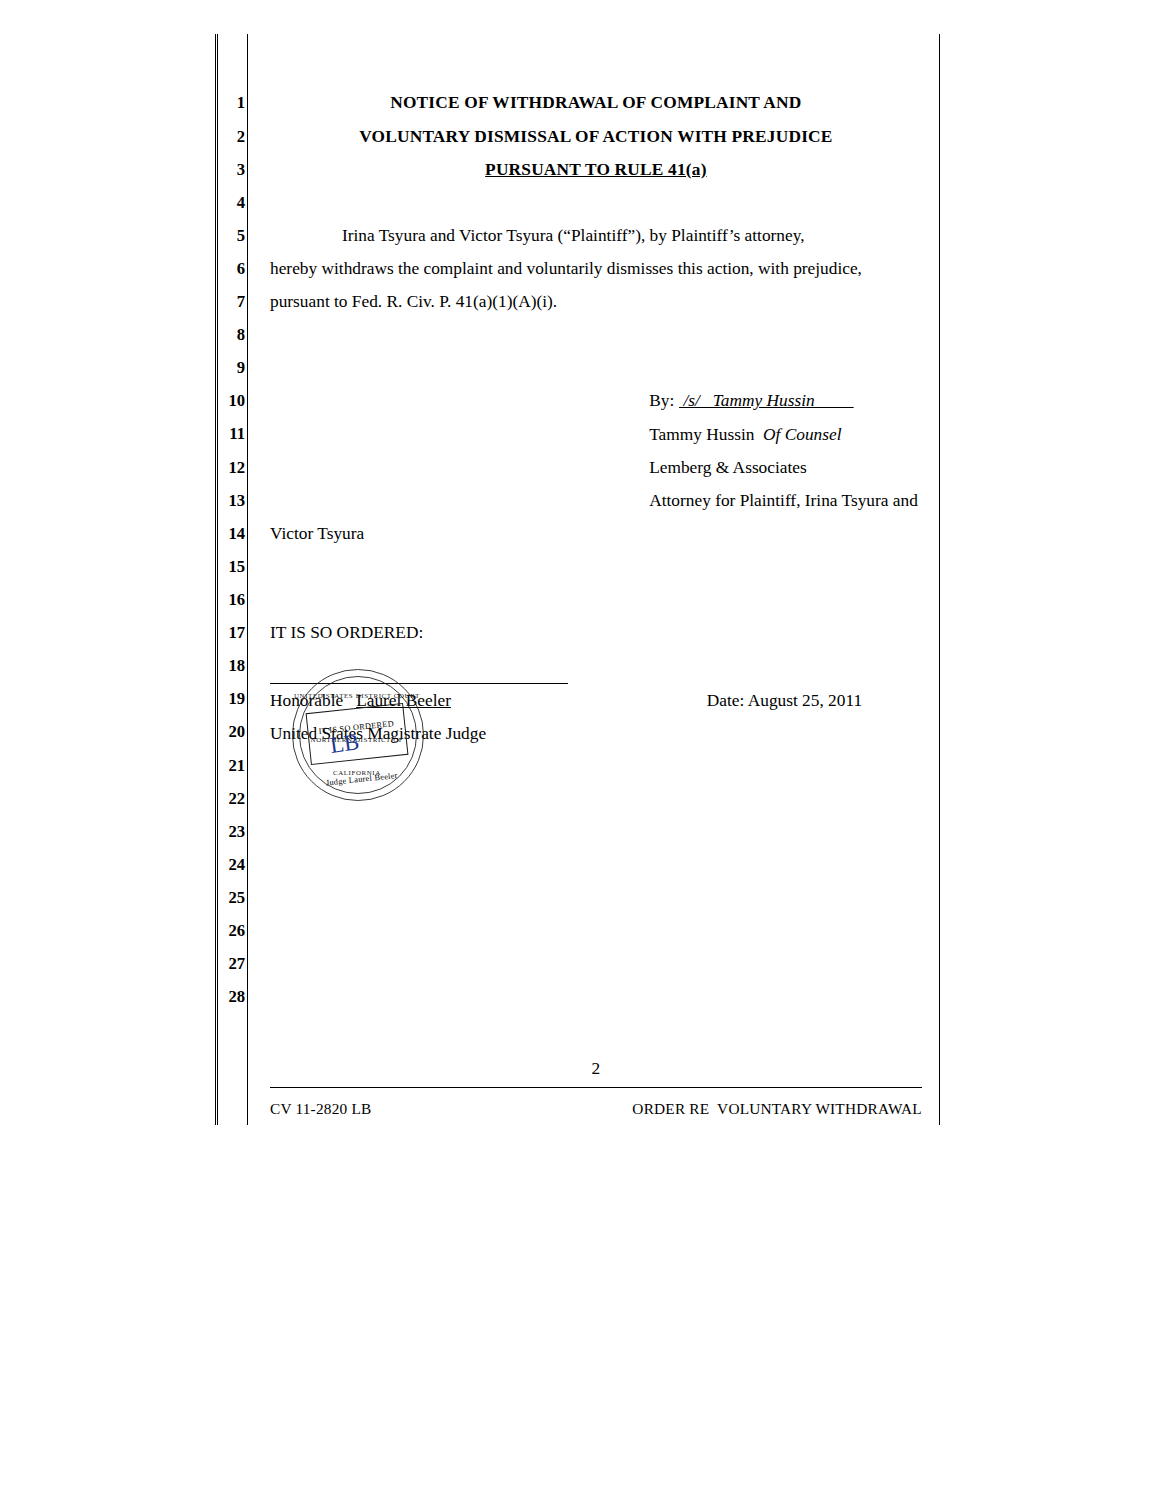1
2
3
4
5
6
7
8
9
10
11
12
13
14
15
16
17
18
19
20
21
22
23
24
25
26
27
28
NOTICE OF WITHDRAWAL OF COMPLAINT AND
VOLUNTARY DISMISSAL OF ACTION WITH PREJUDICE
PURSUANT TO RULE 41(a)
Irina Tsyura and Victor Tsyura (“Plaintiff”), by Plaintiff’s attorney,
hereby withdraws the complaint and voluntarily dismisses this action, with prejudice,
pursuant to Fed. R. Civ. P. 41(a)(1)(A)(i).
By: /s/ Tammy Hussin
Tammy Hussin Of Counsel
Lemberg & Associates
Attorney for Plaintiff, Irina Tsyura and
Victor Tsyura
IT IS SO ORDERED:
Honorable Laurel Beeler Date: August 25, 2011
United States Magistrate Judge
UNITED STATES DISTRICT COURT
NORTHERN DISTRICT OF CALIFORNIA
IT IS SO ORDERED
Judge Laurel Beeler
LB
2
CV 11-2820 LB ORDER RE VOLUNTARY WITHDRAWAL